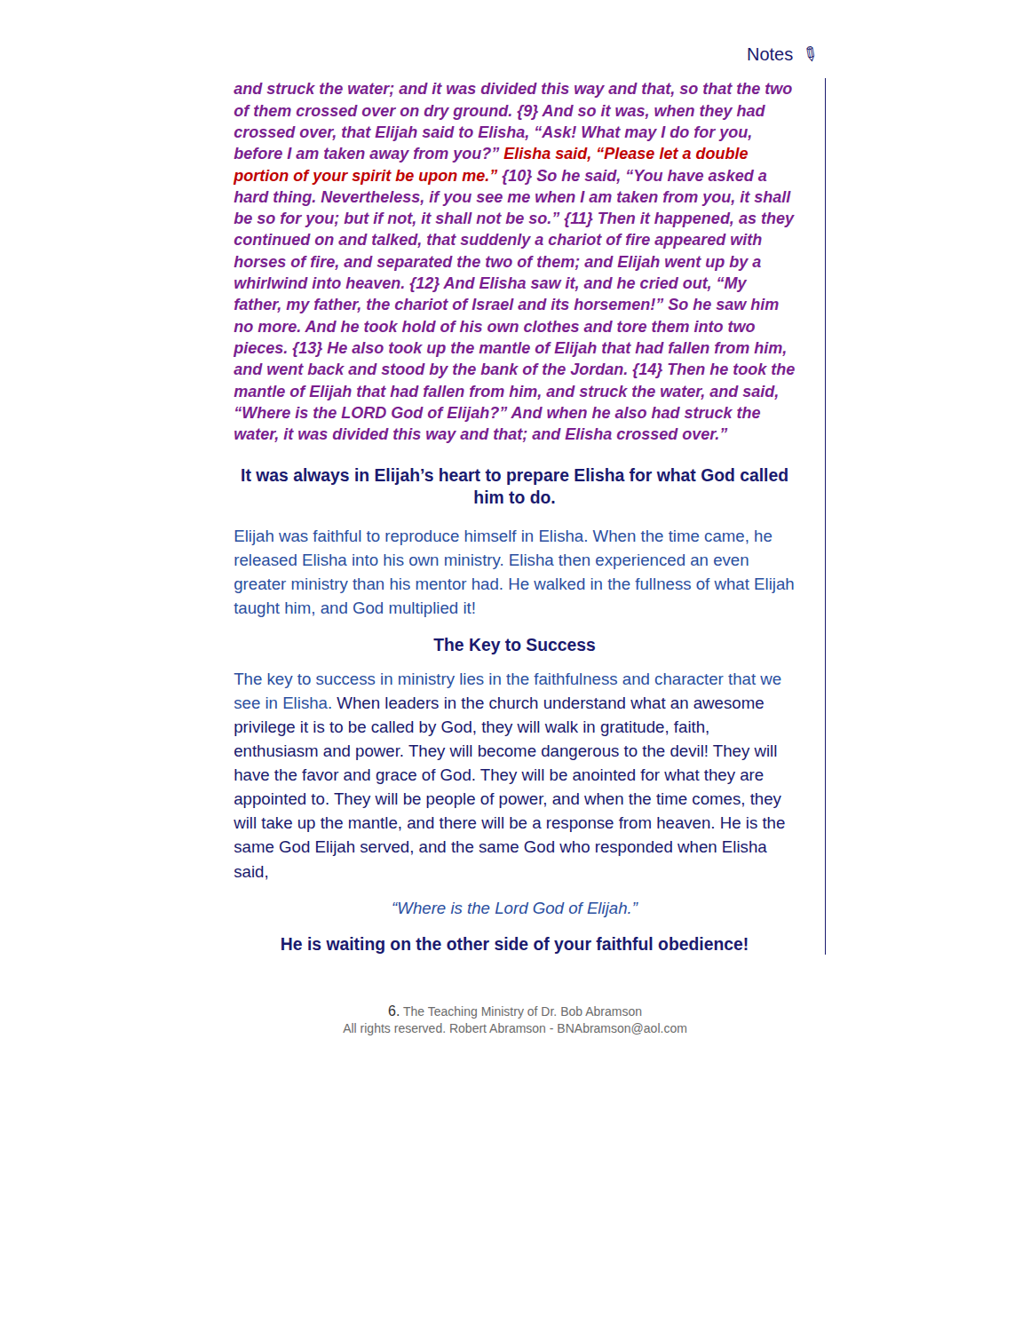Notes ✎
and struck the water; and it was divided this way and that, so that the two of them crossed over on dry ground. {9} And so it was, when they had crossed over, that Elijah said to Elisha, “Ask! What may I do for you, before I am taken away from you?” Elisha said, “Please let a double portion of your spirit be upon me.” {10} So he said, “You have asked a hard thing. Nevertheless, if you see me when I am taken from you, it shall be so for you; but if not, it shall not be so.” {11} Then it happened, as they continued on and talked, that suddenly a chariot of fire appeared with horses of fire, and separated the two of them; and Elijah went up by a whirlwind into heaven. {12} And Elisha saw it, and he cried out, “My father, my father, the chariot of Israel and its horsemen!” So he saw him no more. And he took hold of his own clothes and tore them into two pieces. {13} He also took up the mantle of Elijah that had fallen from him, and went back and stood by the bank of the Jordan. {14} Then he took the mantle of Elijah that had fallen from him, and struck the water, and said, “Where is the LORD God of Elijah?” And when he also had struck the water, it was divided this way and that; and Elisha crossed over.”
It was always in Elijah’s heart to prepare Elisha for what God called him to do.
Elijah was faithful to reproduce himself in Elisha. When the time came, he released Elisha into his own ministry. Elisha then experienced an even greater ministry than his mentor had. He walked in the fullness of what Elijah taught him, and God multiplied it!
The Key to Success
The key to success in ministry lies in the faithfulness and character that we see in Elisha. When leaders in the church understand what an awesome privilege it is to be called by God, they will walk in gratitude, faith, enthusiasm and power. They will become dangerous to the devil! They will have the favor and grace of God. They will be anointed for what they are appointed to. They will be people of power, and when the time comes, they will take up the mantle, and there will be a response from heaven. He is the same God Elijah served, and the same God who responded when Elisha said,
“Where is the Lord God of Elijah.”
He is waiting on the other side of your faithful obedience!
6. The Teaching Ministry of Dr. Bob Abramson
All rights reserved. Robert Abramson - BNAbramson@aol.com